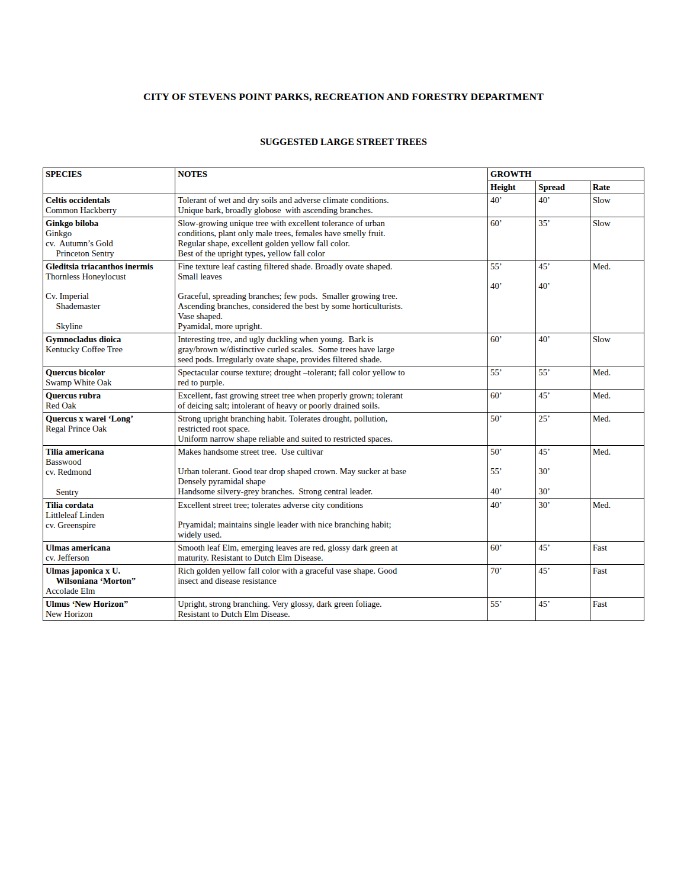CITY OF STEVENS POINT PARKS, RECREATION AND FORESTRY DEPARTMENT
SUGGESTED LARGE STREET TREES
| SPECIES | NOTES | GROWTH |
| --- | --- | --- |
| Height | Spread | Rate |
| Celtis occidentals Common Hackberry | Tolerant of wet and dry soils and adverse climate conditions. Unique bark, broadly globose with ascending branches. | 40’ | 40’ | Slow |
| Ginkgo biloba Ginkgo cv. Autumn’s Gold Princeton Sentry | Slow-growing unique tree with excellent tolerance of urban conditions, plant only male trees, females have smelly fruit. Regular shape, excellent golden yellow fall color. Best of the upright types, yellow fall color | 60’ | 35’ | Slow |
| Gleditsia triacanthos inermis Thornless Honeylocust Cv. Imperial Shademaster Skyline | Fine texture leaf casting filtered shade. Broadly ovate shaped. Small leaves Graceful, spreading branches; few pods. Smaller growing tree. Ascending branches, considered the best by some horticulturists. Vase shaped. Pyamidal, more upright. | 55’ 40’ | 45’ 40’ | Med. |
| Gymnocladus dioica Kentucky Coffee Tree | Interesting tree, and ugly duckling when young. Bark is gray/brown w/distinctive curled scales. Some trees have large seed pods. Irregularly ovate shape, provides filtered shade. | 60’ | 40’ | Slow |
| Quercus bicolor Swamp White Oak | Spectacular course texture; drought –tolerant; fall color yellow to red to purple. | 55’ | 55’ | Med. |
| Quercus rubra Red Oak | Excellent, fast growing street tree when properly grown; tolerant of deicing salt; intolerant of heavy or poorly drained soils. | 60’ | 45’ | Med. |
| Quercus x warei ‘Long’ Regal Prince Oak | Strong upright branching habit. Tolerates drought, pollution, restricted root space. Uniform narrow shape reliable and suited to restricted spaces. | 50’ | 25’ | Med. |
| Tilia americana Basswood cv. Redmond Sentry | Makes handsome street tree. Use cultivar Urban tolerant. Good tear drop shaped crown. May sucker at base Densely pyramidal shape Handsome silvery-grey branches. Strong central leader. | 50’ 55’ 40’ | 45’ 30’ 30’ | Med. |
| Tilia cordata Littleleaf Linden cv. Greenspire | Excellent street tree; tolerates adverse city conditions Pryamidal; maintains single leader with nice branching habit; widely used. | 40’ | 30’ | Med. |
| Ulmas americana cv. Jefferson | Smooth leaf Elm, emerging leaves are red, glossy dark green at maturity. Resistant to Dutch Elm Disease. | 60’ | 45’ | Fast |
| Ulmas japonica x U. Wilsoniana ‘Morton” Accolade Elm | Rich golden yellow fall color with a graceful vase shape. Good insect and disease resistance | 70’ | 45’ | Fast |
| Ulmus ‘New Horizon” New Horizon | Upright, strong branching. Very glossy, dark green foliage. Resistant to Dutch Elm Disease. | 55’ | 45’ | Fast |